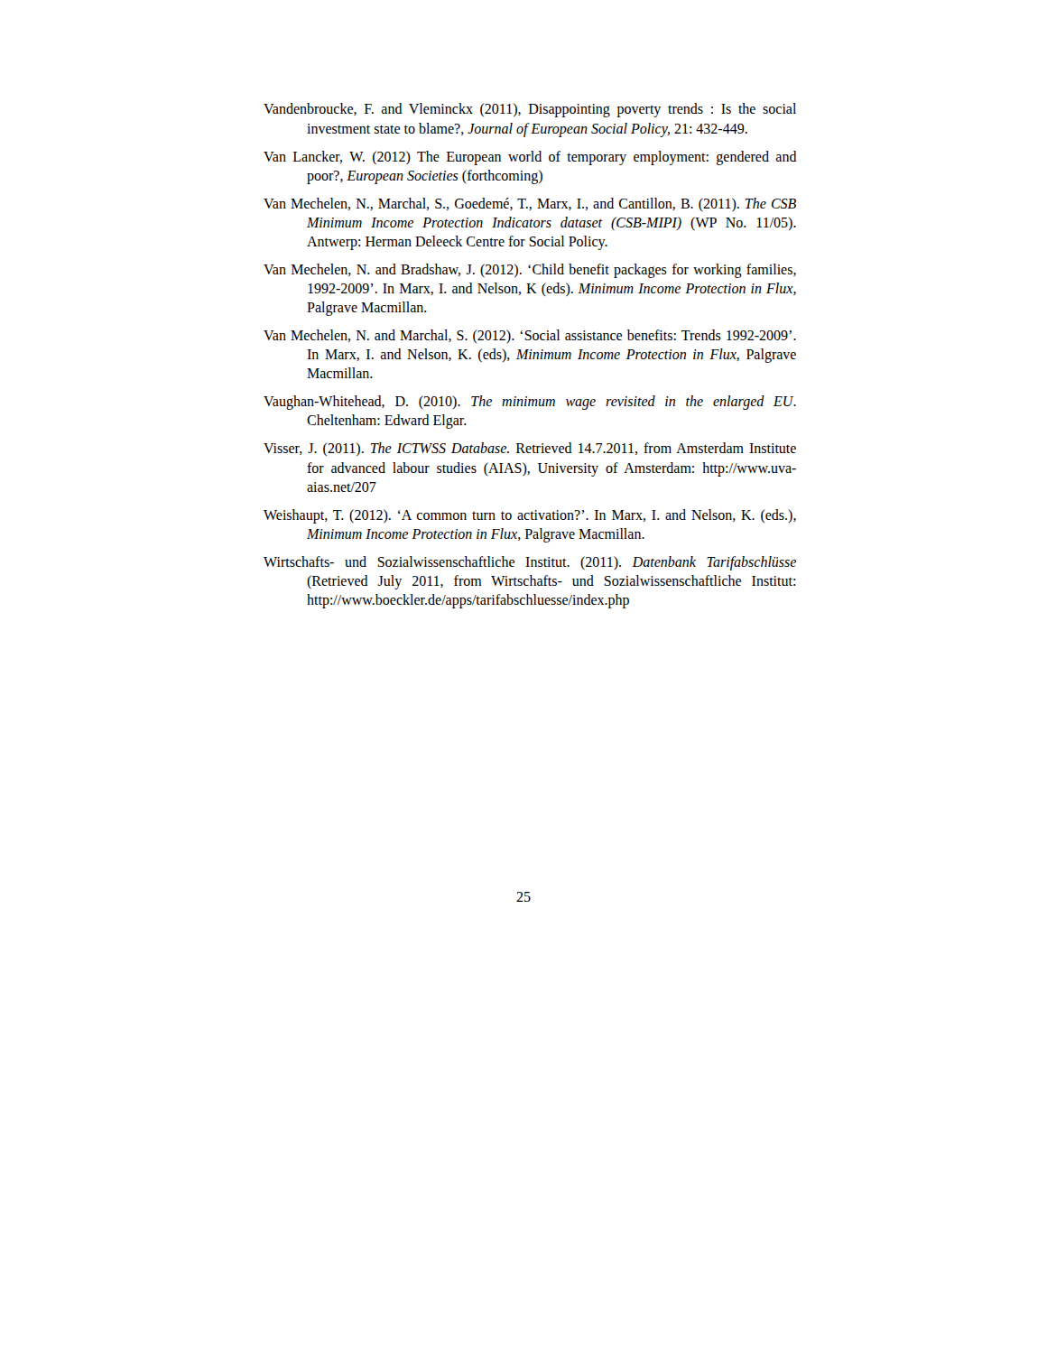Vandenbroucke, F. and Vleminckx (2011), Disappointing poverty trends : Is the social investment state to blame?, Journal of European Social Policy, 21: 432-449.
Van Lancker, W. (2012) The European world of temporary employment: gendered and poor?, European Societies (forthcoming)
Van Mechelen, N., Marchal, S., Goedemé, T., Marx, I., and Cantillon, B. (2011). The CSB Minimum Income Protection Indicators dataset (CSB-MIPI) (WP No. 11/05). Antwerp: Herman Deleeck Centre for Social Policy.
Van Mechelen, N. and Bradshaw, J. (2012). ‘Child benefit packages for working families, 1992-2009’. In Marx, I. and Nelson, K (eds). Minimum Income Protection in Flux, Palgrave Macmillan.
Van Mechelen, N. and Marchal, S. (2012). ‘Social assistance benefits: Trends 1992-2009’. In Marx, I. and Nelson, K. (eds), Minimum Income Protection in Flux, Palgrave Macmillan.
Vaughan-Whitehead, D. (2010). The minimum wage revisited in the enlarged EU. Cheltenham: Edward Elgar.
Visser, J. (2011). The ICTWSS Database. Retrieved 14.7.2011, from Amsterdam Institute for advanced labour studies (AIAS), University of Amsterdam: http://www.uva-aias.net/207
Weishaupt, T. (2012). ‘A common turn to activation?’. In Marx, I. and Nelson, K. (eds.), Minimum Income Protection in Flux, Palgrave Macmillan.
Wirtschafts- und Sozialwissenschaftliche Institut. (2011). Datenbank Tarifabschlüsse (Retrieved July 2011, from Wirtschafts- und Sozialwissenschaftliche Institut: http://www.boeckler.de/apps/tarifabschluesse/index.php
25